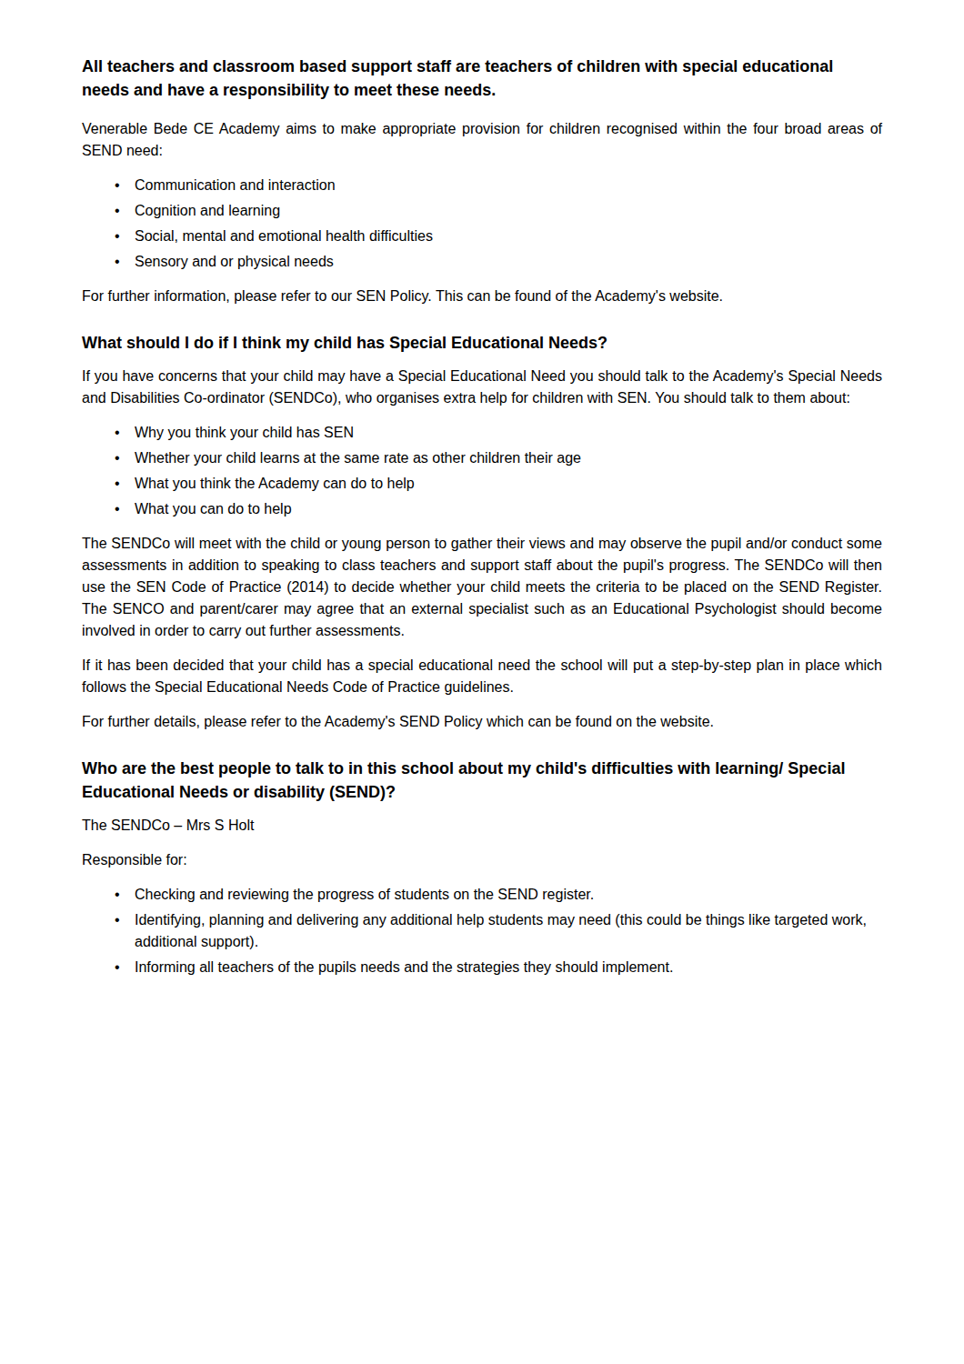All teachers and classroom based support staff are teachers of children with special educational needs and have a responsibility to meet these needs.
Venerable Bede CE Academy aims to make appropriate provision for children recognised within the four broad areas of SEND need:
Communication and interaction
Cognition and learning
Social, mental and emotional health difficulties
Sensory and or physical needs
For further information, please refer to our SEN Policy. This can be found of the Academy's website.
What should I do if I think my child has Special Educational Needs?
If you have concerns that your child may have a Special Educational Need you should talk to the Academy's Special Needs and Disabilities Co-ordinator (SENDCo), who organises extra help for children with SEN. You should talk to them about:
Why you think your child has SEN
Whether your child learns at the same rate as other children their age
What you think the Academy can do to help
What you can do to help
The SENDCo will meet with the child or young person to gather their views and may observe the pupil and/or conduct some assessments in addition to speaking to class teachers and support staff about the pupil's progress. The SENDCo will then use the SEN Code of Practice (2014) to decide whether your child meets the criteria to be placed on the SEND Register. The SENCO and parent/carer may agree that an external specialist such as an Educational Psychologist should become involved in order to carry out further assessments.
If it has been decided that your child has a special educational need the school will put a step-by-step plan in place which follows the Special Educational Needs Code of Practice guidelines.
For further details, please refer to the Academy's SEND Policy which can be found on the website.
Who are the best people to talk to in this school about my child's difficulties with learning/ Special Educational Needs or disability (SEND)?
The SENDCo – Mrs S Holt
Responsible for:
Checking and reviewing the progress of students on the SEND register.
Identifying, planning and delivering any additional help students may need (this could be things like targeted work, additional support).
Informing all teachers of the pupils needs and the strategies they should implement.